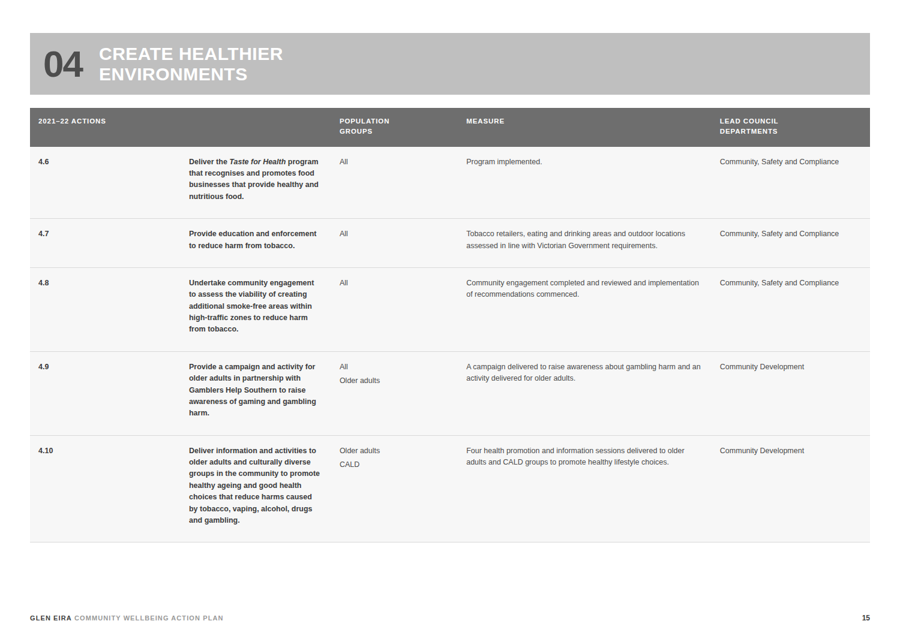04
Create Healthier
Environments
| 2021–22 Actions | Population Groups | Measure | Lead Council Departments |
| --- | --- | --- | --- |
| 4.6 | Deliver the Taste for Health program that recognises and promotes food businesses that provide healthy and nutritious food. | All | Program implemented. | Community, Safety and Compliance |
| 4.7 | Provide education and enforcement to reduce harm from tobacco. | All | Tobacco retailers, eating and drinking areas and outdoor locations assessed in line with Victorian Government requirements. | Community, Safety and Compliance |
| 4.8 | Undertake community engagement to assess the viability of creating additional smoke-free areas within high-traffic zones to reduce harm from tobacco. | All | Community engagement completed and reviewed and implementation of recommendations commenced. | Community, Safety and Compliance |
| 4.9 | Provide a campaign and activity for older adults in partnership with Gamblers Help Southern to raise awareness of gaming and gambling harm. | All Older adults | A campaign delivered to raise awareness about gambling harm and an activity delivered for older adults. | Community Development |
| 4.10 | Deliver information and activities to older adults and culturally diverse groups in the community to promote healthy ageing and good health choices that reduce harms caused by tobacco, vaping, alcohol, drugs and gambling. | Older adults CALD | Four health promotion and information sessions delivered to older adults and CALD groups to promote healthy lifestyle choices. | Community Development |
GLEN EIRA COMMUNITY WELLBEING ACTION PLAN
15